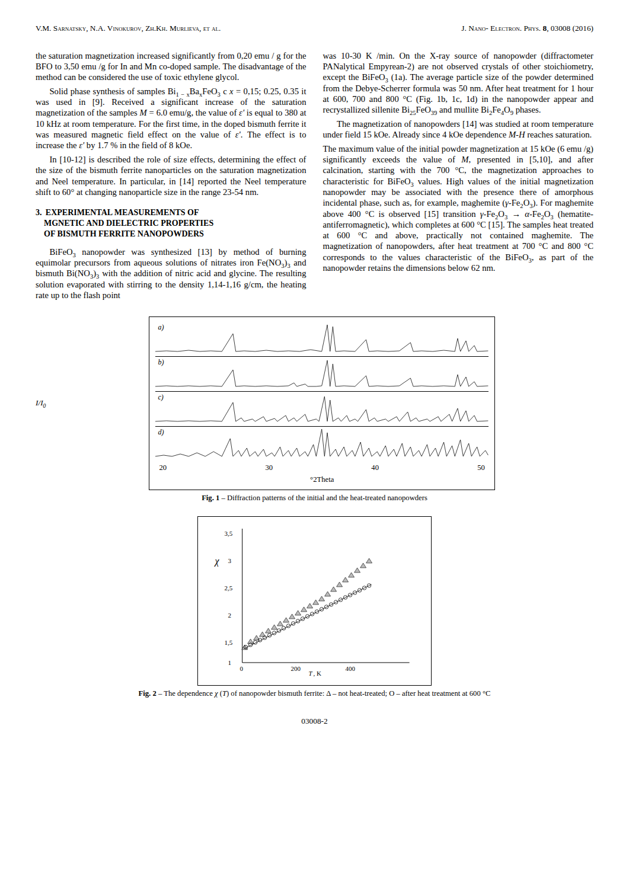V.M. Sarnatsky, N.A. Vinokurov, Zh.Kh. Murlieva, et al.
J. Nano- Electron. Phys. 8, 03008 (2016)
the saturation magnetization increased significantly from 0,20 emu / g for the BFO to 3,50 emu /g for In and Mn co-doped sample. The disadvantage of the method can be considered the use of toxic ethylene glycol.
Solid phase synthesis of samples Bi1 − xBaxFeO3 c x = 0,15; 0.25, 0.35 it was used in [9]. Received a significant increase of the saturation magnetization of the samples M = 6.0 emu/g, the value of ε' is equal to 380 at 10 kHz at room temperature. For the first time, in the doped bismuth ferrite it was measured magnetic field effect on the value of ε'. The effect is to increase the ε' by 1.7 % in the field of 8 kOe.
In [10-12] is described the role of size effects, determining the effect of the size of the bismuth ferrite nanoparticles on the saturation magnetization and Neel temperature. In particular, in [14] reported the Neel temperature shift to 60° at changing nanoparticle size in the range 23-54 nm.
3. EXPERIMENTAL MEASUREMENTS OF
MGNETIC AND DIELECTRIC PROPERTIES
OF BISMUTH FERRITE NANOPOWDERS
BiFeO3 nanopowder was synthesized [13] by method of burning equimolar precursors from aqueous solutions of nitrates iron Fe(NO3)3 and bismuth Bi(NO3)3 with the addition of nitric acid and glycine. The resulting solution evaporated with stirring to the density 1,14-1,16 g/cm, the heating rate up to the flash point
was 10-30 K /min. On the X-ray source of nanopowder (diffractometer PANalytical Empyrean-2) are not observed crystals of other stoichiometry, except the BiFeO3 (1a). The average particle size of the powder determined from the Debye-Scherrer formula was 50 nm. After heat treatment for 1 hour at 600, 700 and 800 °C (Fig. 1b, 1c, 1d) in the nanopowder appear and recrystallized sillenite Bi25FeO39 and mullite Bi2Fe4O9 phases.
The magnetization of nanopowders [14] was studied at room temperature under field 15 kOe. Already since 4 kOe dependence M-H reaches saturation.
The maximum value of the initial powder magnetization at 15 kOe (6 emu /g) significantly exceeds the value of M, presented in [5,10], and after calcination, starting with the 700 °C, the magnetization approaches to characteristic for BiFeO3 values. High values of the initial magnetization nanopowder may be associated with the presence there of amorphous incidental phase, such as, for example, maghemite (γ-Fe2O3). For maghemite above 400 °C is observed [15] transition γ-Fe2O3 → α-Fe2O3 (hematite-antiferromagnetic), which completes at 600 °C [15]. The samples heat treated at 600 °C and above, practically not contained maghemite. The magnetization of nanopowders, after heat treatment at 700 °C and 800 °C corresponds to the values characteristic of the BiFeO3, as part of the nanopowder retains the dimensions below 62 nm.
I/I0
a)
b)
c)
d)
20304050
°2Theta
Fig. 1 – Diffraction patterns of the initial and the heat-treated nanopowders
3,5 3 2,5 2 1,5 1 χ 0 200 400 T , K
Fig. 2 – The dependence χ (T) of nanopowder bismuth ferrite: Δ – not heat-treated; O – after heat treatment at 600 °C
03008-2